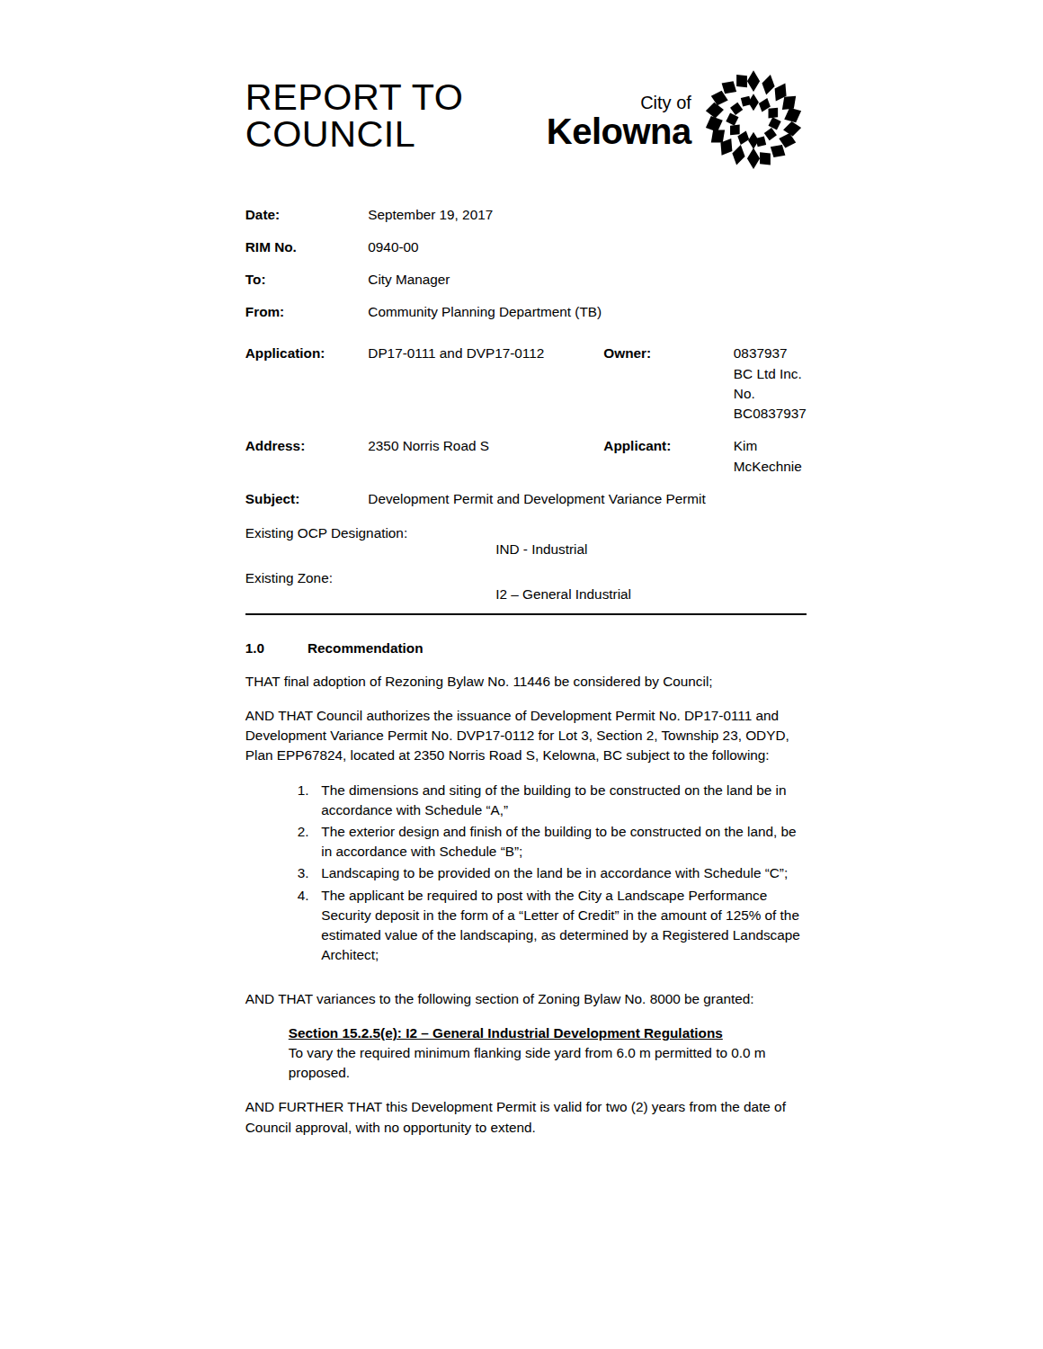REPORT TO COUNCIL
City of Kelowna
| Date: | September 19, 2017 |
| RIM No. | 0940-00 |
| To: | City Manager |
| From: | Community Planning Department (TB) |
| Application: | DP17-0111 and DVP17-0112 | Owner: | 0837937 BC Ltd Inc. No. BC0837937 |
| Address: | 2350 Norris Road S | Applicant: | Kim McKechnie |
| Subject: | Development Permit and Development Variance Permit |
Existing OCP Designation:
IND - Industrial
Existing Zone:
I2 – General Industrial
1.0 Recommendation
THAT final adoption of Rezoning Bylaw No. 11446 be considered by Council;
AND THAT Council authorizes the issuance of Development Permit No. DP17-0111 and Development Variance Permit No. DVP17-0112 for Lot 3, Section 2, Township 23, ODYD, Plan EPP67824, located at 2350 Norris Road S, Kelowna, BC subject to the following:
The dimensions and siting of the building to be constructed on the land be in accordance with Schedule “A,”
The exterior design and finish of the building to be constructed on the land, be in accordance with Schedule “B”;
Landscaping to be provided on the land be in accordance with Schedule “C”;
The applicant be required to post with the City a Landscape Performance Security deposit in the form of a “Letter of Credit” in the amount of 125% of the estimated value of the landscaping, as determined by a Registered Landscape Architect;
AND THAT variances to the following section of Zoning Bylaw No. 8000 be granted:
Section 15.2.5(e): I2 – General Industrial Development Regulations
To vary the required minimum flanking side yard from 6.0 m permitted to 0.0 m proposed.
AND FURTHER THAT this Development Permit is valid for two (2) years from the date of Council approval, with no opportunity to extend.